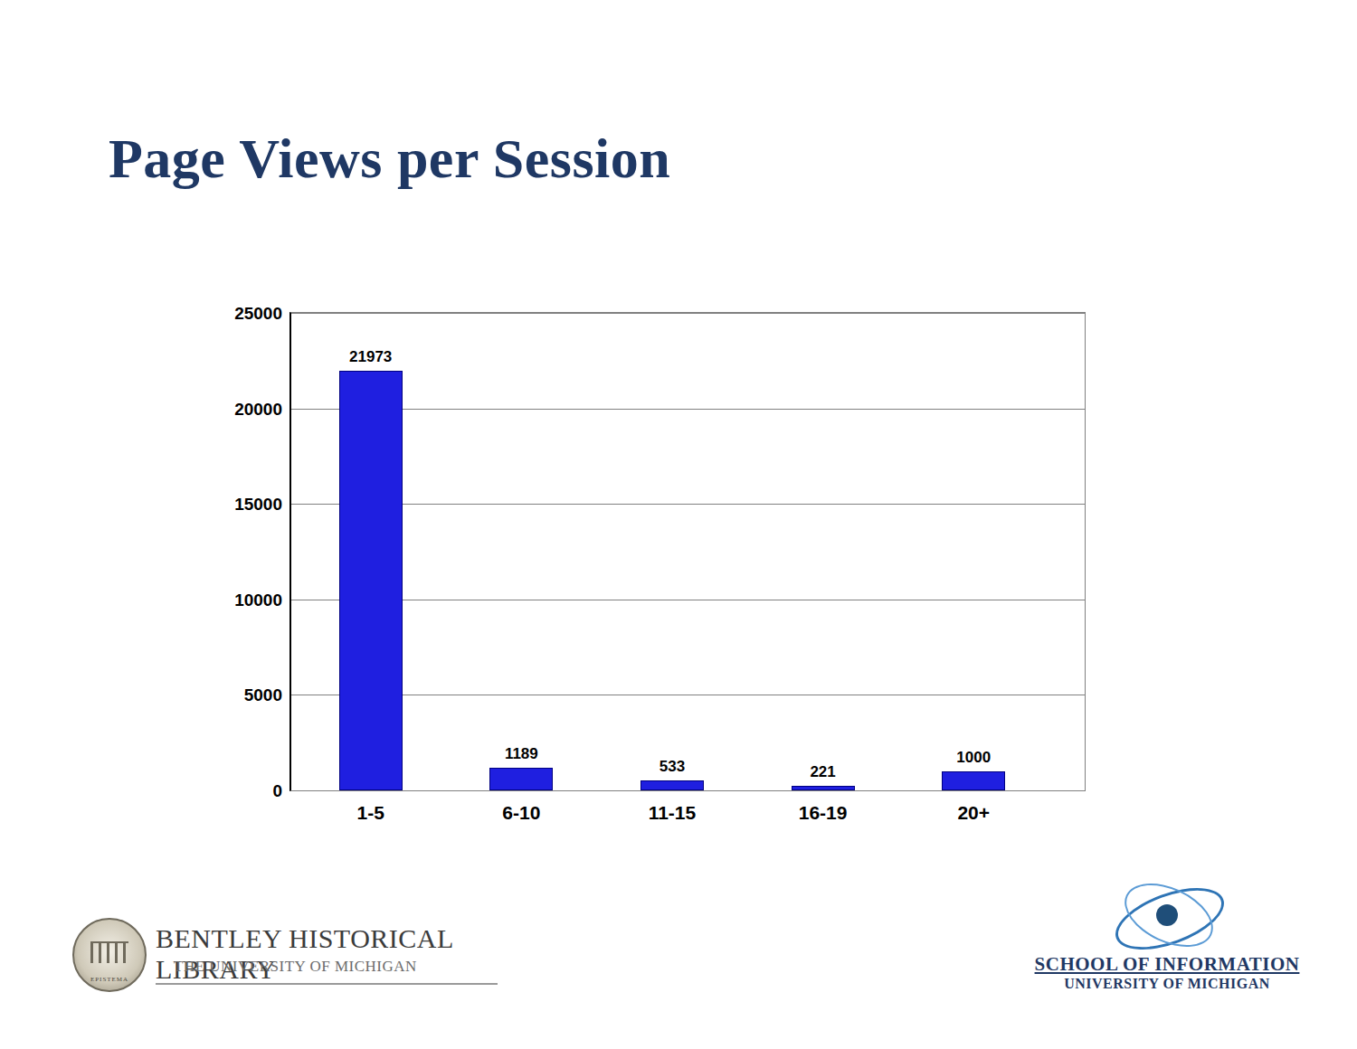Page Views per Session
25000
20000
15000
10000
5000
0
21973 1-5
1189 6-10
533 11-15
221 16-19
1000 20+
BENTLEY HISTORICAL LIBRARY
THE UNIVERSITY OF MICHIGAN
SCHOOL OF INFORMATION
UNIVERSITY OF MICHIGAN